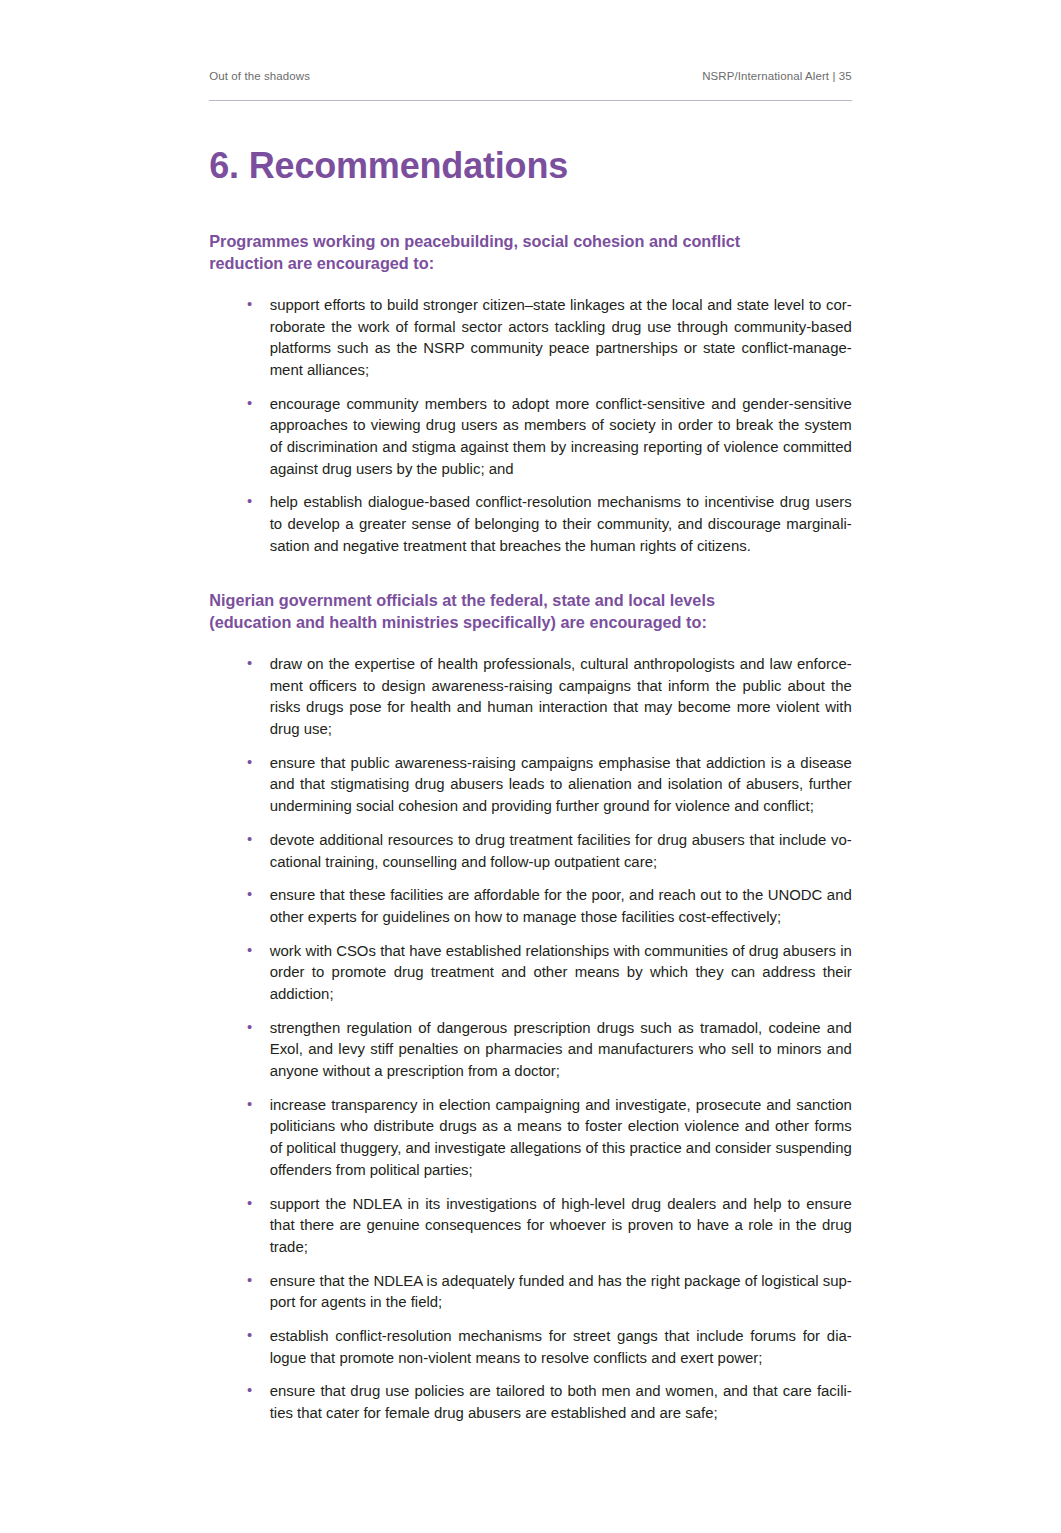Out of the shadows
NSRP/International Alert | 35
6. Recommendations
Programmes working on peacebuilding, social cohesion and conflict reduction are encouraged to:
support efforts to build stronger citizen–state linkages at the local and state level to corroborate the work of formal sector actors tackling drug use through community-based platforms such as the NSRP community peace partnerships or state conflict-management alliances;
encourage community members to adopt more conflict-sensitive and gender-sensitive approaches to viewing drug users as members of society in order to break the system of discrimination and stigma against them by increasing reporting of violence committed against drug users by the public; and
help establish dialogue-based conflict-resolution mechanisms to incentivise drug users to develop a greater sense of belonging to their community, and discourage marginalisation and negative treatment that breaches the human rights of citizens.
Nigerian government officials at the federal, state and local levels (education and health ministries specifically) are encouraged to:
draw on the expertise of health professionals, cultural anthropologists and law enforcement officers to design awareness-raising campaigns that inform the public about the risks drugs pose for health and human interaction that may become more violent with drug use;
ensure that public awareness-raising campaigns emphasise that addiction is a disease and that stigmatising drug abusers leads to alienation and isolation of abusers, further undermining social cohesion and providing further ground for violence and conflict;
devote additional resources to drug treatment facilities for drug abusers that include vocational training, counselling and follow-up outpatient care;
ensure that these facilities are affordable for the poor, and reach out to the UNODC and other experts for guidelines on how to manage those facilities cost-effectively;
work with CSOs that have established relationships with communities of drug abusers in order to promote drug treatment and other means by which they can address their addiction;
strengthen regulation of dangerous prescription drugs such as tramadol, codeine and Exol, and levy stiff penalties on pharmacies and manufacturers who sell to minors and anyone without a prescription from a doctor;
increase transparency in election campaigning and investigate, prosecute and sanction politicians who distribute drugs as a means to foster election violence and other forms of political thuggery, and investigate allegations of this practice and consider suspending offenders from political parties;
support the NDLEA in its investigations of high-level drug dealers and help to ensure that there are genuine consequences for whoever is proven to have a role in the drug trade;
ensure that the NDLEA is adequately funded and has the right package of logistical support for agents in the field;
establish conflict-resolution mechanisms for street gangs that include forums for dialogue that promote non-violent means to resolve conflicts and exert power;
ensure that drug use policies are tailored to both men and women, and that care facilities that cater for female drug abusers are established and are safe;